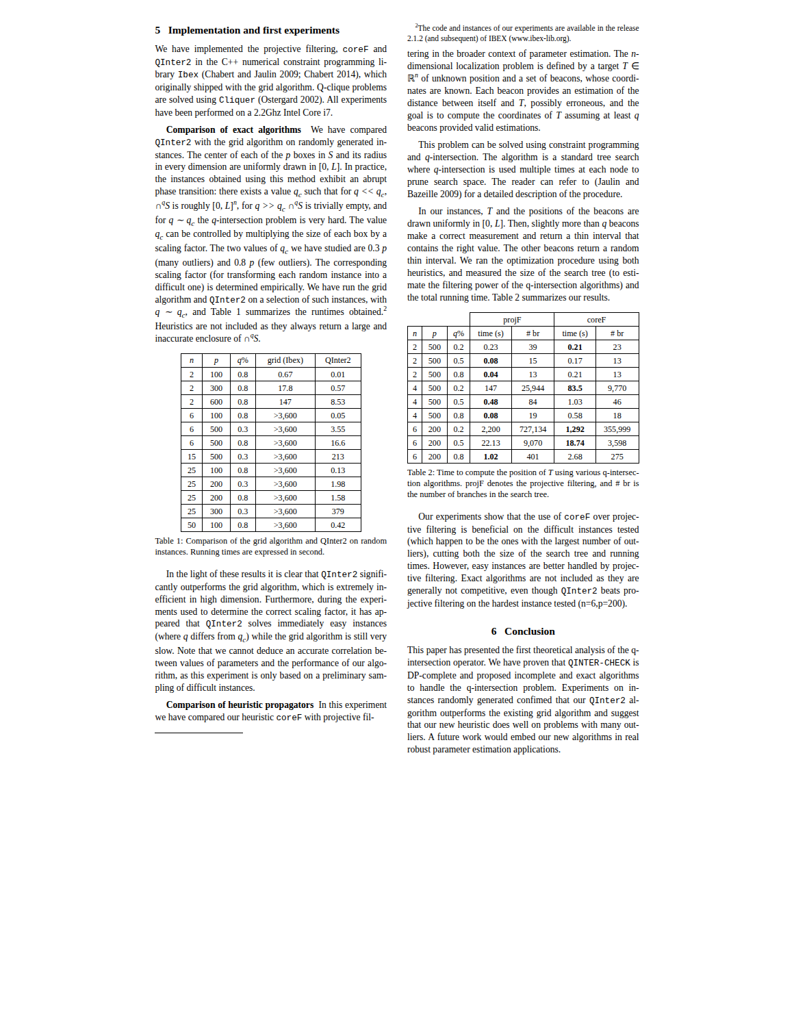5 Implementation and first experiments
We have implemented the projective filtering, coreF and QInter2 in the C++ numerical constraint programming library Ibex (Chabert and Jaulin 2009; Chabert 2014), which originally shipped with the grid algorithm. Q-clique problems are solved using Cliquer (Ostergard 2002). All experiments have been performed on a 2.2Ghz Intel Core i7.
Comparison of exact algorithms We have compared QInter2 with the grid algorithm on randomly generated instances. The center of each of the p boxes in S and its radius in every dimension are uniformly drawn in [0, L]. In practice, the instances obtained using this method exhibit an abrupt phase transition: there exists a value qc such that for q << qc, ∩qS is roughly [0, L]n, for q >> qc ∩qS is trivially empty, and for q ∼ qc the q-intersection problem is very hard. The value qc can be controlled by multiplying the size of each box by a scaling factor. The two values of qc we have studied are 0.3 p (many outliers) and 0.8 p (few outliers). The corresponding scaling factor (for transforming each random instance into a difficult one) is determined empirically. We have run the grid algorithm and QInter2 on a selection of such instances, with q ∼ qc, and Table 1 summarizes the runtimes obtained.2 Heuristics are not included as they always return a large and inaccurate enclosure of ∩qS.
| n | p | q % | grid (Ibex) | QInter2 |
| --- | --- | --- | --- | --- |
| 2 | 100 | 0.8 | 0.67 | 0.01 |
| 2 | 300 | 0.8 | 17.8 | 0.57 |
| 2 | 600 | 0.8 | 147 | 8.53 |
| 6 | 100 | 0.8 | >3,600 | 0.05 |
| 6 | 500 | 0.3 | >3,600 | 3.55 |
| 6 | 500 | 0.8 | >3,600 | 16.6 |
| 15 | 500 | 0.3 | >3,600 | 213 |
| 25 | 100 | 0.8 | >3,600 | 0.13 |
| 25 | 200 | 0.3 | >3,600 | 1.98 |
| 25 | 200 | 0.8 | >3,600 | 1.58 |
| 25 | 300 | 0.3 | >3,600 | 379 |
| 50 | 100 | 0.8 | >3,600 | 0.42 |
Table 1: Comparison of the grid algorithm and QInter2 on random instances. Running times are expressed in second.
In the light of these results it is clear that QInter2 significantly outperforms the grid algorithm, which is extremely inefficient in high dimension. Furthermore, during the experiments used to determine the correct scaling factor, it has appeared that QInter2 solves immediately easy instances (where q differs from qc) while the grid algorithm is still very slow. Note that we cannot deduce an accurate correlation between values of parameters and the performance of our algorithm, as this experiment is only based on a preliminary sampling of difficult instances.
Comparison of heuristic propagators In this experiment we have compared our heuristic coreF with projective fil-
2The code and instances of our experiments are available in the release 2.1.2 (and subsequent) of IBEX (www.ibex-lib.org).
tering in the broader context of parameter estimation. The n-dimensional localization problem is defined by a target T ∈ ℝn of unknown position and a set of beacons, whose coordinates are known. Each beacon provides an estimation of the distance between itself and T, possibly erroneous, and the goal is to compute the coordinates of T assuming at least q beacons provided valid estimations.
This problem can be solved using constraint programming and q-intersection. The algorithm is a standard tree search where q-intersection is used multiple times at each node to prune search space. The reader can refer to (Jaulin and Bazeille 2009) for a detailed description of the procedure.
In our instances, T and the positions of the beacons are drawn uniformly in [0, L]. Then, slightly more than q beacons make a correct measurement and return a thin interval that contains the right value. The other beacons return a random thin interval. We ran the optimization procedure using both heuristics, and measured the size of the search tree (to estimate the filtering power of the q-intersection algorithms) and the total running time. Table 2 summarizes our results.
| | | | projF | coreF |
| --- | --- | --- | --- | --- |
| n | p | q % | time (s) | # br | time (s) | # br |
| 2 | 500 | 0.2 | 0.23 | 39 | 0.21 | 23 |
| 2 | 500 | 0.5 | 0.08 | 15 | 0.17 | 13 |
| 2 | 500 | 0.8 | 0.04 | 13 | 0.21 | 13 |
| 4 | 500 | 0.2 | 147 | 25,944 | 83.5 | 9,770 |
| 4 | 500 | 0.5 | 0.48 | 84 | 1.03 | 46 |
| 4 | 500 | 0.8 | 0.08 | 19 | 0.58 | 18 |
| 6 | 200 | 0.2 | 2,200 | 727,134 | 1,292 | 355,999 |
| 6 | 200 | 0.5 | 22.13 | 9,070 | 18.74 | 3,598 |
| 6 | 200 | 0.8 | 1.02 | 401 | 2.68 | 275 |
Table 2: Time to compute the position of T using various q-intersection algorithms. projF denotes the projective filtering, and # br is the number of branches in the search tree.
Our experiments show that the use of coreF over projective filtering is beneficial on the difficult instances tested (which happen to be the ones with the largest number of outliers), cutting both the size of the search tree and running times. However, easy instances are better handled by projective filtering. Exact algorithms are not included as they are generally not competitive, even though QInter2 beats projective filtering on the hardest instance tested (n=6,p=200).
6 Conclusion
This paper has presented the first theoretical analysis of the q-intersection operator. We have proven that QINTER-CHECK is DP-complete and proposed incomplete and exact algorithms to handle the q-intersection problem. Experiments on instances randomly generated confimed that our QInter2 algorithm outperforms the existing grid algorithm and suggest that our new heuristic does well on problems with many outliers. A future work would embed our new algorithms in real robust parameter estimation applications.